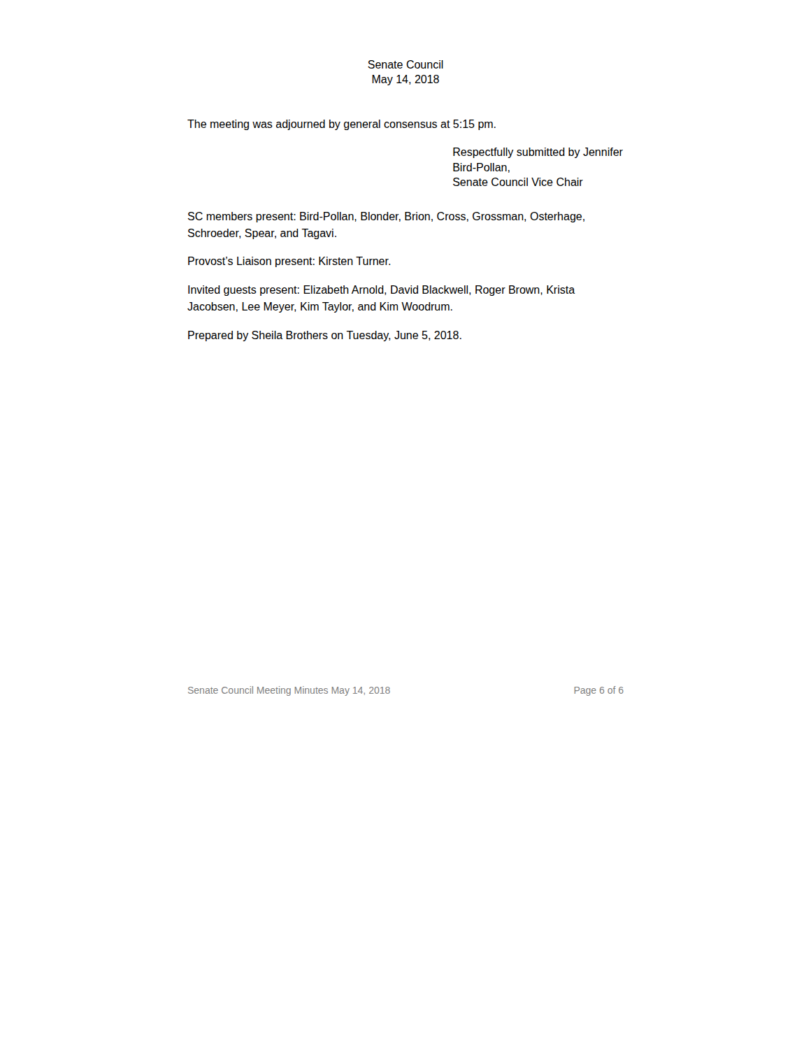Senate Council
May 14, 2018
The meeting was adjourned by general consensus at 5:15 pm.
Respectfully submitted by Jennifer Bird-Pollan,
Senate Council Vice Chair
SC members present: Bird-Pollan, Blonder, Brion, Cross, Grossman, Osterhage, Schroeder, Spear, and Tagavi.
Provost’s Liaison present: Kirsten Turner.
Invited guests present: Elizabeth Arnold, David Blackwell, Roger Brown, Krista Jacobsen, Lee Meyer, Kim Taylor, and Kim Woodrum.
Prepared by Sheila Brothers on Tuesday, June 5, 2018.
Senate Council Meeting Minutes May 14, 2018
Page 6 of 6